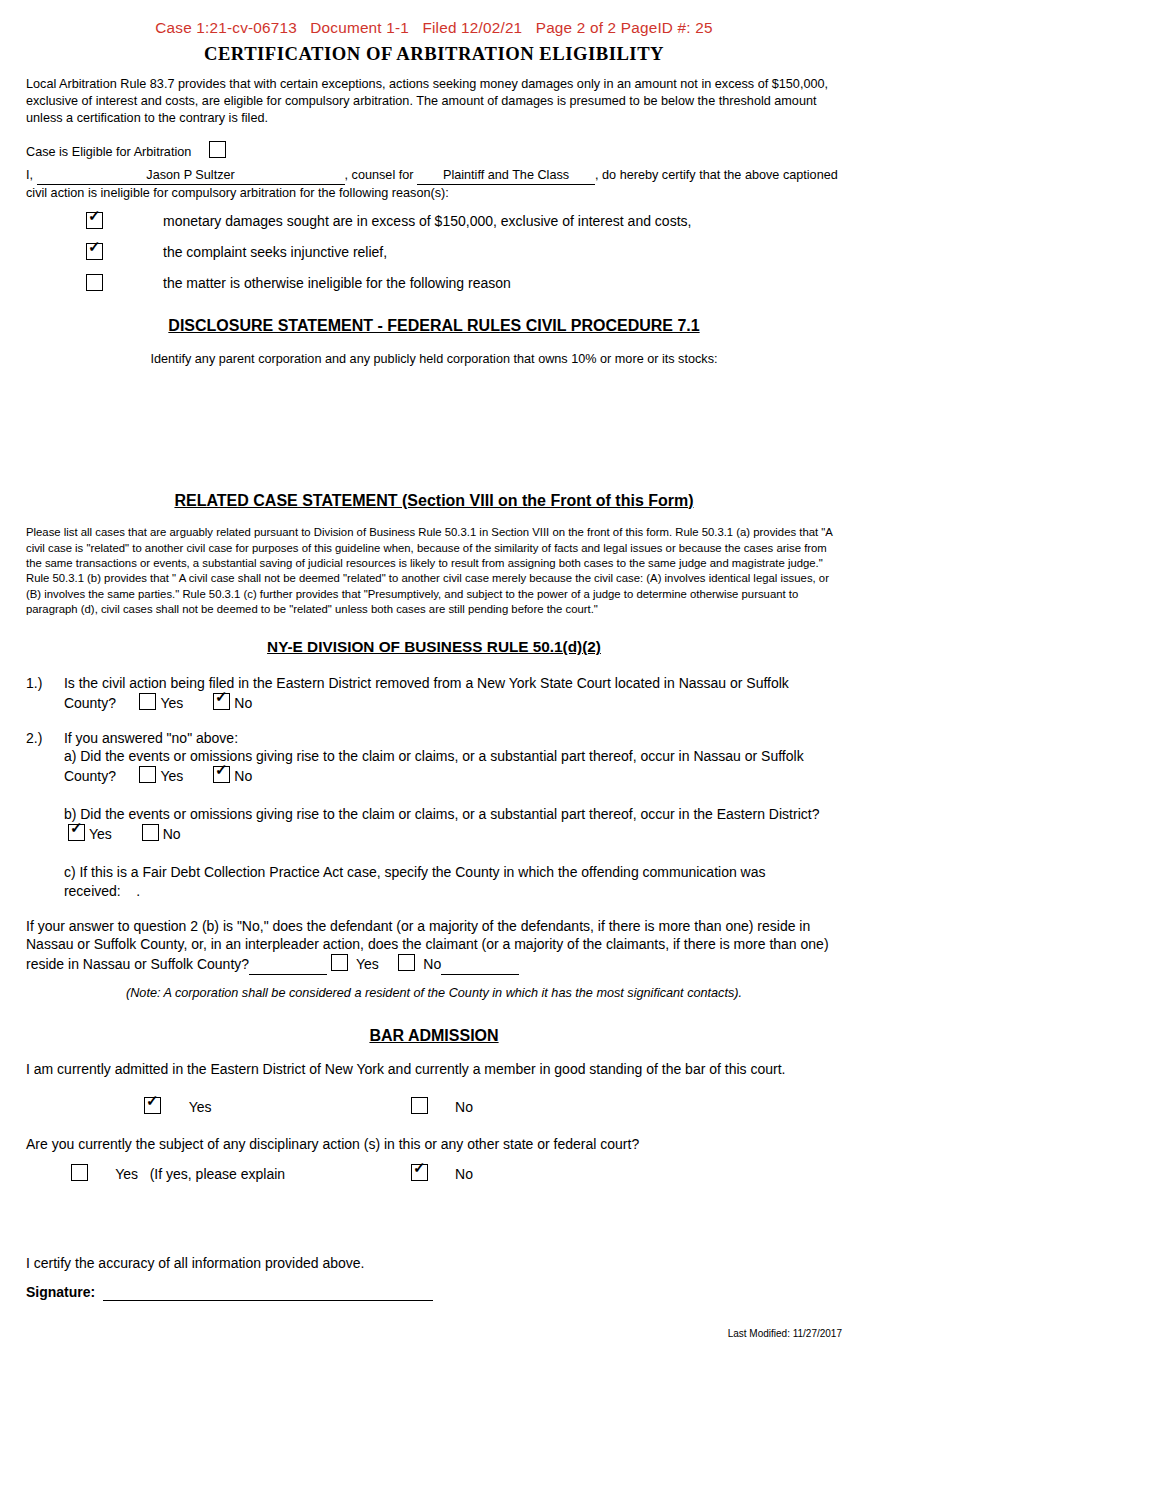Case 1:21-cv-06713 Document 1-1 Filed 12/02/21 Page 2 of 2 PageID #: 25
CERTIFICATION OF ARBITRATION ELIGIBILITY
Local Arbitration Rule 83.7 provides that with certain exceptions, actions seeking money damages only in an amount not in excess of $150,000, exclusive of interest and costs, are eligible for compulsory arbitration. The amount of damages is presumed to be below the threshold amount unless a certification to the contrary is filed.
Case is Eligible for Arbitration
I, Jason P Sultzer, counsel for Plaintiff and The Class, do hereby certify that the above captioned civil action is ineligible for compulsory arbitration for the following reason(s):
monetary damages sought are in excess of $150,000, exclusive of interest and costs,
the complaint seeks injunctive relief,
the matter is otherwise ineligible for the following reason
DISCLOSURE STATEMENT - FEDERAL RULES CIVIL PROCEDURE 7.1
Identify any parent corporation and any publicly held corporation that owns 10% or more or its stocks:
RELATED CASE STATEMENT (Section VIII on the Front of this Form)
Please list all cases that are arguably related pursuant to Division of Business Rule 50.3.1 in Section VIII on the front of this form. Rule 50.3.1 (a) provides that "A civil case is "related" to another civil case for purposes of this guideline when, because of the similarity of facts and legal issues or because the cases arise from the same transactions or events, a substantial saving of judicial resources is likely to result from assigning both cases to the same judge and magistrate judge." Rule 50.3.1 (b) provides that " A civil case shall not be deemed "related" to another civil case merely because the civil case: (A) involves identical legal issues, or (B) involves the same parties." Rule 50.3.1 (c) further provides that "Presumptively, and subject to the power of a judge to determine otherwise pursuant to paragraph (d), civil cases shall not be deemed to be "related" unless both cases are still pending before the court."
NY-E DIVISION OF BUSINESS RULE 50.1(d)(2)
1.) Is the civil action being filed in the Eastern District removed from a New York State Court located in Nassau or Suffolk County? Yes No
2.) If you answered "no" above:
a) Did the events or omissions giving rise to the claim or claims, or a substantial part thereof, occur in Nassau or Suffolk County? Yes No
b) Did the events or omissions giving rise to the claim or claims, or a substantial part thereof, occur in the Eastern District? Yes No
c) If this is a Fair Debt Collection Practice Act case, specify the County in which the offending communication was received: .
If your answer to question 2 (b) is "No," does the defendant (or a majority of the defendants, if there is more than one) reside in Nassau or Suffolk County, or, in an interpleader action, does the claimant (or a majority of the claimants, if there is more than one) reside in Nassau or Suffolk County? Yes No
(Note: A corporation shall be considered a resident of the County in which it has the most significant contacts).
BAR ADMISSION
I am currently admitted in the Eastern District of New York and currently a member in good standing of the bar of this court.
Yes No
Are you currently the subject of any disciplinary action (s) in this or any other state or federal court?
Yes (If yes, please explain No
I certify the accuracy of all information provided above.
Signature:
Last Modified: 11/27/2017